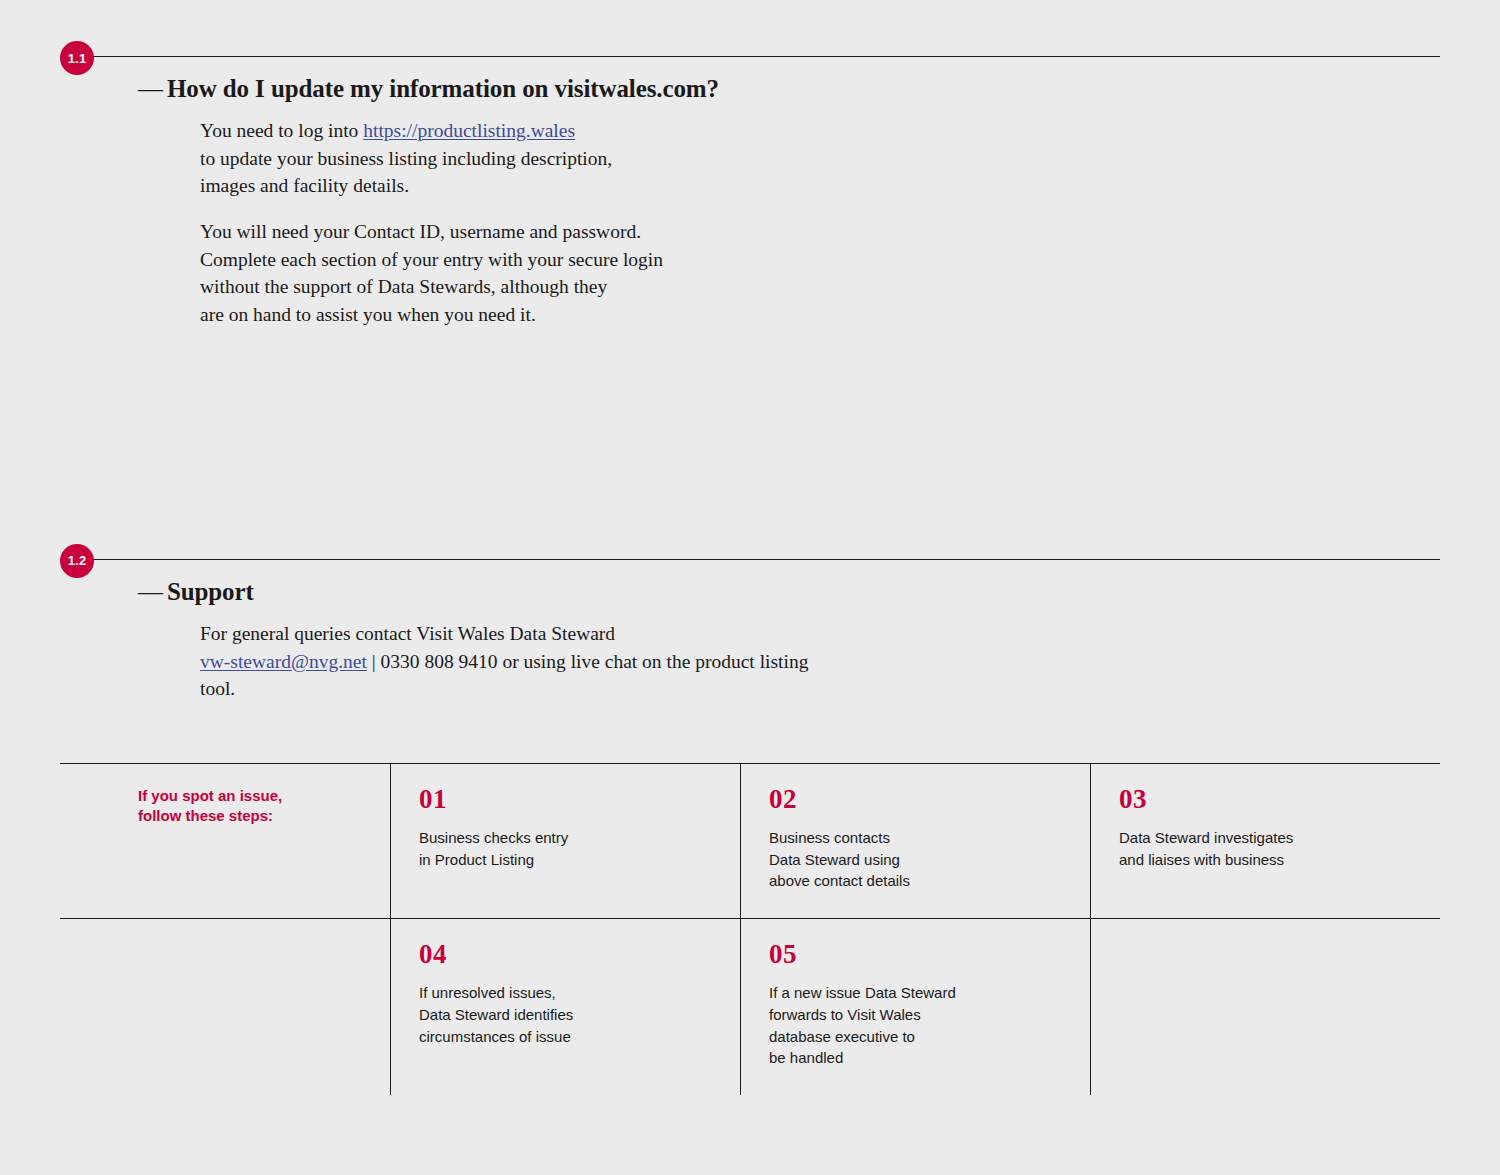1.1
—How do I update my information on visitwales.com?
You need to log into https://productlisting.wales
to update your business listing including description,
images and facility details.
You will need your Contact ID, username and password.
Complete each section of your entry with your secure login
without the support of Data Stewards, although they
are on hand to assist you when you need it.
1.2
—Support
For general queries contact Visit Wales Data Steward
vw-steward@nvg.net | 0330 808 9410 or using live chat on the product listing tool.
If you spot an issue,
follow these steps:
01
Business checks entry
in Product Listing
02
Business contacts
Data Steward using
above contact details
03
Data Steward investigates
and liaises with business
04
If unresolved issues,
Data Steward identifies
circumstances of issue
05
If a new issue Data Steward
forwards to Visit Wales
database executive to
be handled